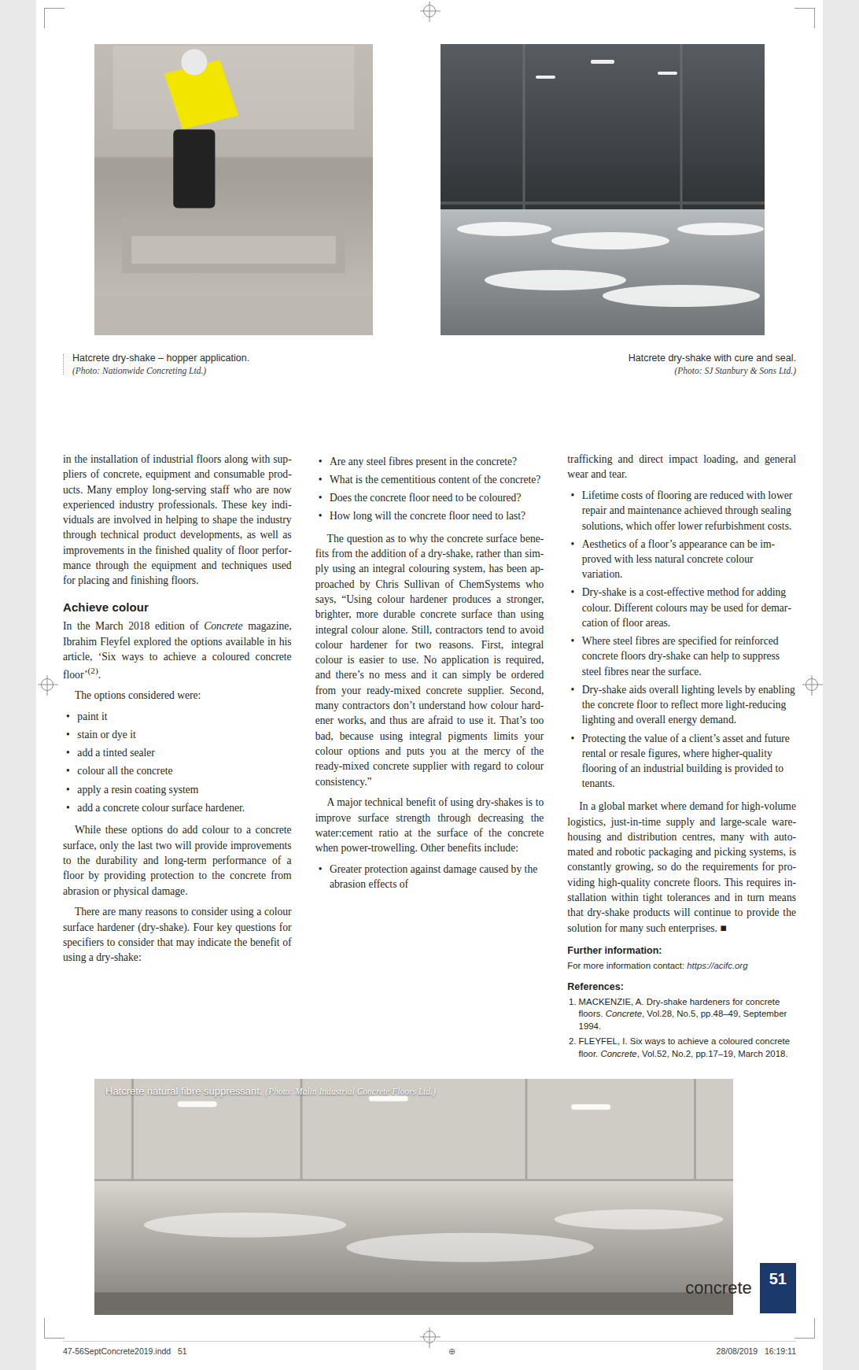Hatcrete dry-shake – hopper application.
(Photo: Nationwide Concreting Ltd.)
Hatcrete dry-shake with cure and seal.
(Photo: SJ Stanbury & Sons Ltd.)
in the installation of industrial floors along with suppliers of concrete, equipment and consumable products. Many employ long-serving staff who are now experienced industry professionals. These key individuals are involved in helping to shape the industry through technical product developments, as well as improvements in the finished quality of floor performance through the equipment and techniques used for placing and finishing floors.
Achieve colour
In the March 2018 edition of Concrete magazine, Ibrahim Fleyfel explored the options available in his article, ‘Six ways to achieve a coloured concrete floor’(2).
The options considered were:
paint it
stain or dye it
add a tinted sealer
colour all the concrete
apply a resin coating system
add a concrete colour surface hardener.
While these options do add colour to a concrete surface, only the last two will provide improvements to the durability and long-term performance of a floor by providing protection to the concrete from abrasion or physical damage.
There are many reasons to consider using a colour surface hardener (dry-shake). Four key questions for specifiers to consider that may indicate the benefit of using a dry-shake:
Are any steel fibres present in the concrete?
What is the cementitious content of the concrete?
Does the concrete floor need to be coloured?
How long will the concrete floor need to last?
The question as to why the concrete surface benefits from the addition of a dry-shake, rather than simply using an integral colouring system, has been approached by Chris Sullivan of ChemSystems who says, “Using colour hardener produces a stronger, brighter, more durable concrete surface than using integral colour alone. Still, contractors tend to avoid colour hardener for two reasons. First, integral colour is easier to use. No application is required, and there’s no mess and it can simply be ordered from your ready-mixed concrete supplier. Second, many contractors don’t understand how colour hardener works, and thus are afraid to use it. That’s too bad, because using integral pigments limits your colour options and puts you at the mercy of the ready-mixed concrete supplier with regard to colour consistency.”
A major technical benefit of using dry-shakes is to improve surface strength through decreasing the water:cement ratio at the surface of the concrete when power-trowelling. Other benefits include:
Greater protection against damage caused by the abrasion effects of
trafficking and direct impact loading, and general wear and tear.
Lifetime costs of flooring are reduced with lower repair and maintenance achieved through sealing solutions, which offer lower refurbishment costs.
Aesthetics of a floor’s appearance can be improved with less natural concrete colour variation.
Dry-shake is a cost-effective method for adding colour. Different colours may be used for demarcation of floor areas.
Where steel fibres are specified for reinforced concrete floors dry-shake can help to suppress steel fibres near the surface.
Dry-shake aids overall lighting levels by enabling the concrete floor to reflect more light-reducing lighting and overall energy demand.
Protecting the value of a client’s asset and future rental or resale figures, where higher-quality flooring of an industrial building is provided to tenants.
In a global market where demand for high-volume logistics, just-in-time supply and large-scale warehousing and distribution centres, many with automated and robotic packaging and picking systems, is constantly growing, so do the requirements for providing high-quality concrete floors. This requires installation within tight tolerances and in turn means that dry-shake products will continue to provide the solution for many such enterprises. ■
Further information:
For more information contact: https://acifc.org
References:
MACKENZIE, A. Dry-shake hardeners for concrete floors. Concrete, Vol.28, No.5, pp.48–49, September 1994.
FLEYFEL, I. Six ways to achieve a coloured concrete floor. Concrete, Vol.52, No.2, pp.17–19, March 2018.
Hatcrete natural fibre suppressant. (Photo: Malin Industrial Concrete Floors Ltd.)
concrete
51
47-56SeptConcrete2019.indd 51 ⊕ 28/08/2019 16:19:11